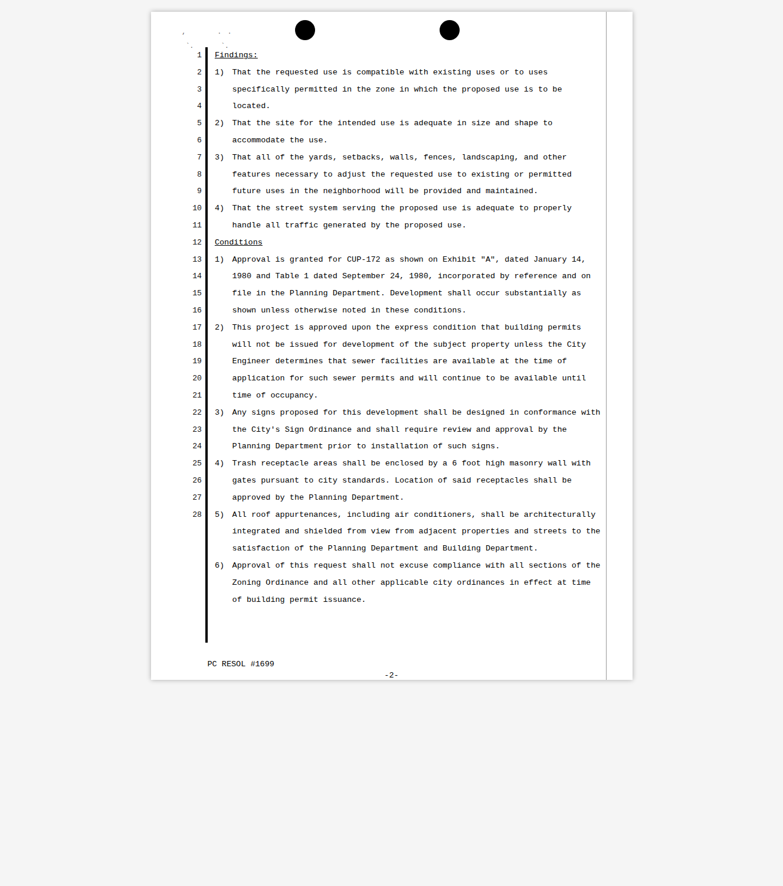, . .
`. `.
1
2
3
4
5
6
7
8
9
10
11
12
13
14
15
16
17
18
19
20
21
22
23
24
25
26
27
28
Findings:
1)
That the requested use is compatible with existing uses or to uses specifically permitted in the zone in which the proposed use is to be located.
2)
That the site for the intended use is adequate in size and shape to accommodate the use.
3)
That all of the yards, setbacks, walls, fences, landscaping, and other features necessary to adjust the requested use to existing or permitted future uses in the neighborhood will be provided and maintained.
4)
That the street system serving the proposed use is adequate to properly handle all traffic generated by the proposed use.
Conditions
1)
Approval is granted for CUP-172 as shown on Exhibit "A", dated January 14, 1980 and Table 1 dated September 24, 1980, incorporated by reference and on file in the Planning Department. Development shall occur substantially as shown unless otherwise noted in these conditions.
2)
This project is approved upon the express condition that building permits will not be issued for development of the subject property unless the City Engineer determines that sewer facilities are available at the time of application for such sewer permits and will continue to be available until time of occupancy.
3)
Any signs proposed for this development shall be designed in conformance with the City's Sign Ordinance and shall require review and approval by the Planning Department prior to installation of such signs.
4)
Trash receptacle areas shall be enclosed by a 6 foot high masonry wall with gates pursuant to city standards. Location of said receptacles shall be approved by the Planning Department.
5)
All roof appurtenances, including air conditioners, shall be architecturally integrated and shielded from view from adjacent properties and streets to the satisfaction of the Planning Department and Building Department.
6)
Approval of this request shall not excuse compliance with all sections of the Zoning Ordinance and all other applicable city ordinances in effect at time of building permit issuance.
PC RESOL #1699
-2-